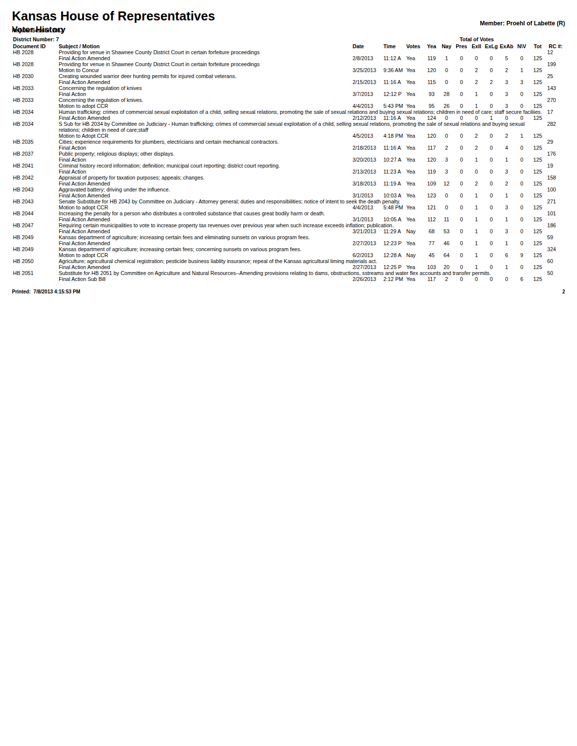Kansas House of Representatives
Voter History
Member: Proehl of Labette (R)
Regular Session 2013
| District Number: 7 | Total of Votes | |
| Document ID | Subject / Motion | Date | Time | Votes | Yea | Nay | Pres | ExII | ExLg | ExAb | N\V | Tot | RC #: |
| HB 2028 | Providing for venue in Shawnee County District Court in certain forfeiture proceedings | 12 |
| | Final Action Amended | 2/8/2013 | 11:12 A | Yea | 119 | 1 | 0 | 0 | 0 | 5 | 0 | 125 | |
| HB 2028 | Providing for venue in Shawnee County District Court in certain forfeiture proceedings | 199 |
| | Motion to Concur | 3/25/2013 | 9:36 AM | Yea | 120 | 0 | 0 | 2 | 0 | 2 | 1 | 125 | |
| HB 2030 | Creating wounded warrior deer hunting permits for injured combat veterans. | 25 |
| | Final Action Amended | 2/15/2013 | 11:16 A | Yea | 115 | 0 | 0 | 2 | 2 | 3 | 3 | 125 | |
| HB 2033 | Concerning the regulation of knives | 143 |
| | Final Action | 3/7/2013 | 12:12 P | Yea | 93 | 28 | 0 | 1 | 0 | 3 | 0 | 125 | |
| HB 2033 | Concerning the regulation of knives. | 270 |
| | Motion to adopt CCR | 4/4/2013 | 5:43 PM | Yea | 95 | 26 | 0 | 1 | 0 | 3 | 0 | 125 | |
| HB 2034 | Human trafficking; crimes of commercial sexual exploitation of a child, selling sexual relations, promoting the sale of sexual relations and buying sexual relations; children in need of care; staff secure faciliies. | 17 |
| | Final Action Amended | 2/12/2013 | 11:16 A | Yea | 124 | 0 | 0 | 0 | 1 | 0 | 0 | 125 | |
| HB 2034 | S Sub for HB 2034 by Committee on Judiciary - Human trafficking; crimes of commercial sexual exploitation of a child, selling sexual relations, promoting the sale of sexual relations and buying sexual relations; children in need of care;staff | 282 |
| | Motion to Adopt CCR | 4/5/2013 | 4:18 PM | Yea | 120 | 0 | 0 | 2 | 0 | 2 | 1 | 125 | |
| HB 2035 | Cities; experience requirements for plumbers, electricians and certain mechanical contractors. | 29 |
| | Final Action | 2/18/2013 | 11:16 A | Yea | 117 | 2 | 0 | 2 | 0 | 4 | 0 | 125 | |
| HB 2037 | Public property; religious displays; other displays. | 176 |
| | Final Action | 3/20/2013 | 10:27 A | Yea | 120 | 3 | 0 | 1 | 0 | 1 | 0 | 125 | |
| HB 2041 | Criminal history record information; definition; municipal court reporting; district court reporting. | 19 |
| | Final Action | 2/13/2013 | 11:23 A | Yea | 119 | 3 | 0 | 0 | 0 | 3 | 0 | 125 | |
| HB 2042 | Appraisal of property for taxation purposes; appeals; changes. | 158 |
| | Final Action Amended | 3/18/2013 | 11:19 A | Yea | 109 | 12 | 0 | 2 | 0 | 2 | 0 | 125 | |
| HB 2043 | Aggravated battery; driving under the influence. | 100 |
| | Final Action Amended | 3/1/2013 | 10:03 A | Yea | 123 | 0 | 0 | 1 | 0 | 1 | 0 | 125 | |
| HB 2043 | Senate Substitute for HB 2043 by Committee on Judiciary - Attorney general; duties and responsibilities; notice of intent to seek the death penalty. | 271 |
| | Motion to adopt CCR | 4/4/2013 | 5:48 PM | Yea | 121 | 0 | 0 | 1 | 0 | 3 | 0 | 125 | |
| HB 2044 | Increasing the penalty for a person who distributes a controlled substance that causes great bodily harm or death. | 101 |
| | Final Action Amended | 3/1/2013 | 10:05 A | Yea | 112 | 11 | 0 | 1 | 0 | 1 | 0 | 125 | |
| HB 2047 | Requiring certain municipalities to vote to increase property tax revenues over previous year when such increase exceeds inflation; publication. | 186 |
| | Final Action Amended | 3/21/2013 | 11:29 A | Nay | 68 | 53 | 0 | 1 | 0 | 3 | 0 | 125 | |
| HB 2049 | Kansas department of agriculture; increasing certain fees and eliminating sunsets on various program fees. | 59 |
| | Final Action Amended | 2/27/2013 | 12:23 P | Yea | 77 | 46 | 0 | 1 | 0 | 1 | 0 | 125 | |
| HB 2049 | Kansas department of agriculture; increasing certain fees; concerning sunsets on various program fees. | 324 |
| | Motion to adopt CCR | 6/2/2013 | 12:28 A | Nay | 45 | 64 | 0 | 1 | 0 | 6 | 9 | 125 | |
| HB 2050 | Agriculture; agricultural chemical registration; pesticide business liablity insurance; repeal of the Kansas agricultural liming materials act. | 60 |
| | Final Action Amended | 2/27/2013 | 12:25 P | Yea | 103 | 20 | 0 | 1 | 0 | 1 | 0 | 125 | |
| HB 2051 | Substitute for HB 2051 by Committee on Agriculture and Natural Resources--Amending provisions relating to dams, obstructions, sstreams and water flex accounts and transfer permits. | 50 |
| | Final Action Sub Bill | 2/26/2013 | 2:12 PM | Yea | 117 | 2 | 0 | 0 | 0 | 0 | 6 | 125 | |
Printed: 7/8/2013 4:15:53 PM 2